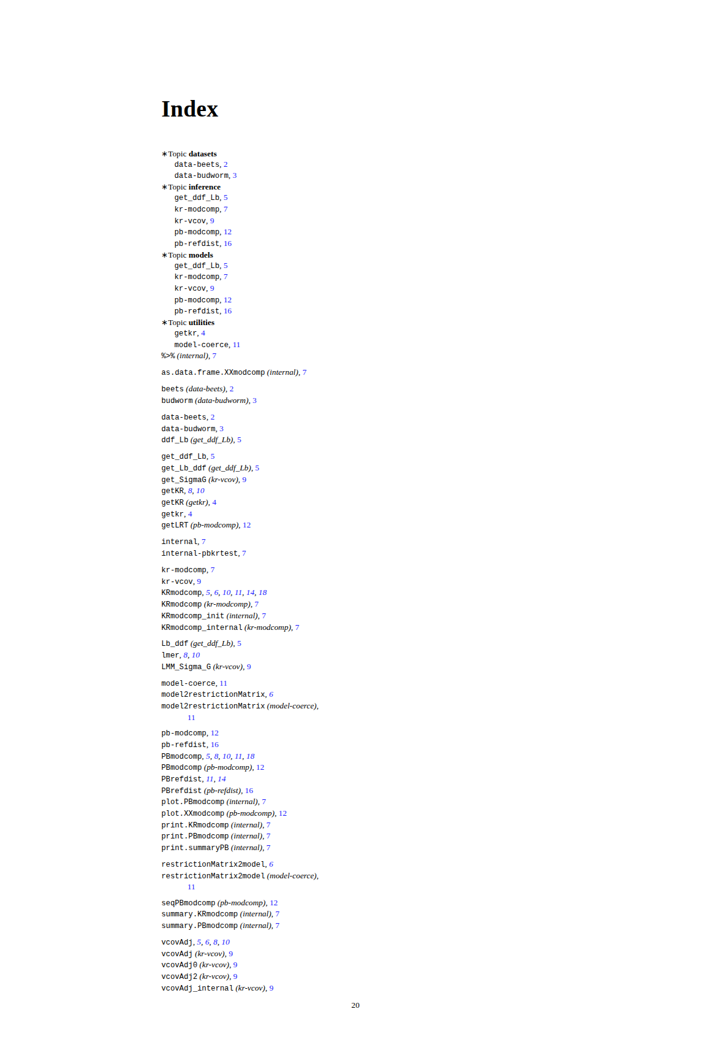Index
∗Topic datasets
data-beets, 2
data-budworm, 3
∗Topic inference
get_ddf_Lb, 5
kr-modcomp, 7
kr-vcov, 9
pb-modcomp, 12
pb-refdist, 16
∗Topic models
get_ddf_Lb, 5
kr-modcomp, 7
kr-vcov, 9
pb-modcomp, 12
pb-refdist, 16
∗Topic utilities
getkr, 4
model-coerce, 11
%>% (internal), 7
as.data.frame.XXmodcomp (internal), 7
beets (data-beets), 2
budworm (data-budworm), 3
data-beets, 2
data-budworm, 3
ddf_Lb (get_ddf_Lb), 5
get_ddf_Lb, 5
get_Lb_ddf (get_ddf_Lb), 5
get_SigmaG (kr-vcov), 9
getKR, 8, 10
getKR (getkr), 4
getkr, 4
getLRT (pb-modcomp), 12
internal, 7
internal-pbkrtest, 7
kr-modcomp, 7
kr-vcov, 9
KRmodcomp, 5, 6, 10, 11, 14, 18
KRmodcomp (kr-modcomp), 7
KRmodcomp_init (internal), 7
KRmodcomp_internal (kr-modcomp), 7
Lb_ddf (get_ddf_Lb), 5
lmer, 8, 10
LMM_Sigma_G (kr-vcov), 9
model-coerce, 11
model2restrictionMatrix, 6
model2restrictionMatrix (model-coerce), 11
pb-modcomp, 12
pb-refdist, 16
PBmodcomp, 5, 8, 10, 11, 18
PBmodcomp (pb-modcomp), 12
PBrefdist, 11, 14
PBrefdist (pb-refdist), 16
plot.PBmodcomp (internal), 7
plot.XXmodcomp (pb-modcomp), 12
print.KRmodcomp (internal), 7
print.PBmodcomp (internal), 7
print.summaryPB (internal), 7
restrictionMatrix2model, 6
restrictionMatrix2model (model-coerce), 11
seqPBmodcomp (pb-modcomp), 12
summary.KRmodcomp (internal), 7
summary.PBmodcomp (internal), 7
vcovAdj, 5, 6, 8, 10
vcovAdj (kr-vcov), 9
vcovAdj0 (kr-vcov), 9
vcovAdj2 (kr-vcov), 9
vcovAdj_internal (kr-vcov), 9
20